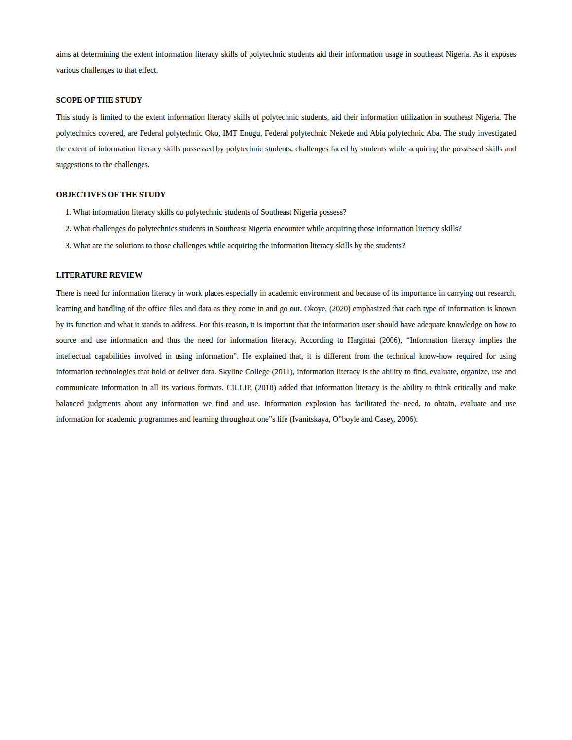aims at determining the extent information literacy skills of polytechnic students aid their information usage in southeast Nigeria. As it exposes various challenges to that effect.
Scope of the Study
This study is limited to the extent information literacy skills of polytechnic students, aid their information utilization in southeast Nigeria. The polytechnics covered, are Federal polytechnic Oko, IMT Enugu, Federal polytechnic Nekede and Abia polytechnic Aba. The study investigated the extent of information literacy skills possessed by polytechnic students, challenges faced by students while acquiring the possessed skills and suggestions to the challenges.
Objectives of the Study
What information literacy skills do polytechnic students of Southeast Nigeria possess?
What challenges do polytechnics students in Southeast Nigeria encounter while acquiring those information literacy skills?
What are the solutions to those challenges while acquiring the information literacy skills by the students?
Literature Review
There is need for information literacy in work places especially in academic environment and because of its importance in carrying out research, learning and handling of the office files and data as they come in and go out. Okoye, (2020) emphasized that each type of information is known by its function and what it stands to address. For this reason, it is important that the information user should have adequate knowledge on how to source and use information and thus the need for information literacy. According to Hargittai (2006), “Information literacy implies the intellectual capabilities involved in using information”. He explained that, it is different from the technical know-how required for using information technologies that hold or deliver data. Skyline College (2011), information literacy is the ability to find, evaluate, organize, use and communicate information in all its various formats. CILLIP, (2018) added that information literacy is the ability to think critically and make balanced judgments about any information we find and use. Information explosion has facilitated the need, to obtain, evaluate and use information for academic programmes and learning throughout one”s life (Ivanitskaya, O”boyle and Casey, 2006).